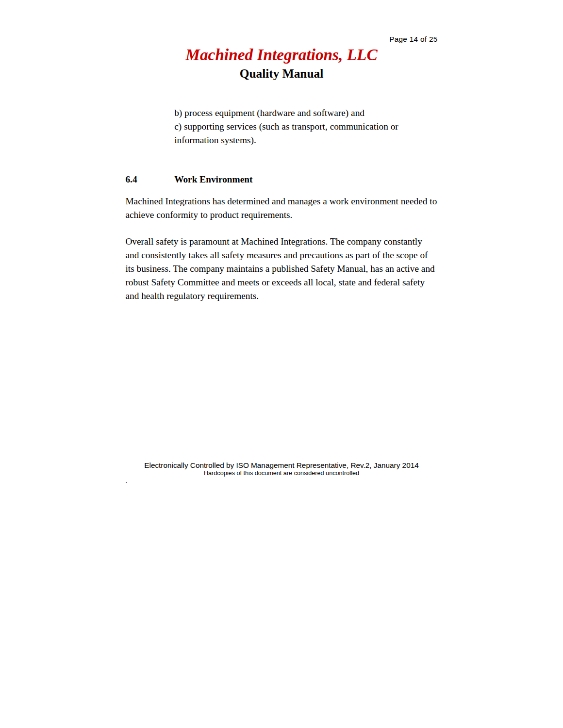Page 14 of 25
Machined Integrations, LLC
Quality Manual
b) process equipment (hardware and software) and
c) supporting services (such as transport, communication or information systems).
6.4 Work Environment
Machined Integrations has determined and manages a work environment needed to achieve conformity to product requirements.
Overall safety is paramount at Machined Integrations. The company constantly and consistently takes all safety measures and precautions as part of the scope of its business. The company maintains a published Safety Manual, has an active and robust Safety Committee and meets or exceeds all local, state and federal safety and health regulatory requirements.
Electronically Controlled by ISO Management Representative, Rev.2, January 2014
Hardcopies of this document are considered uncontrolled
.